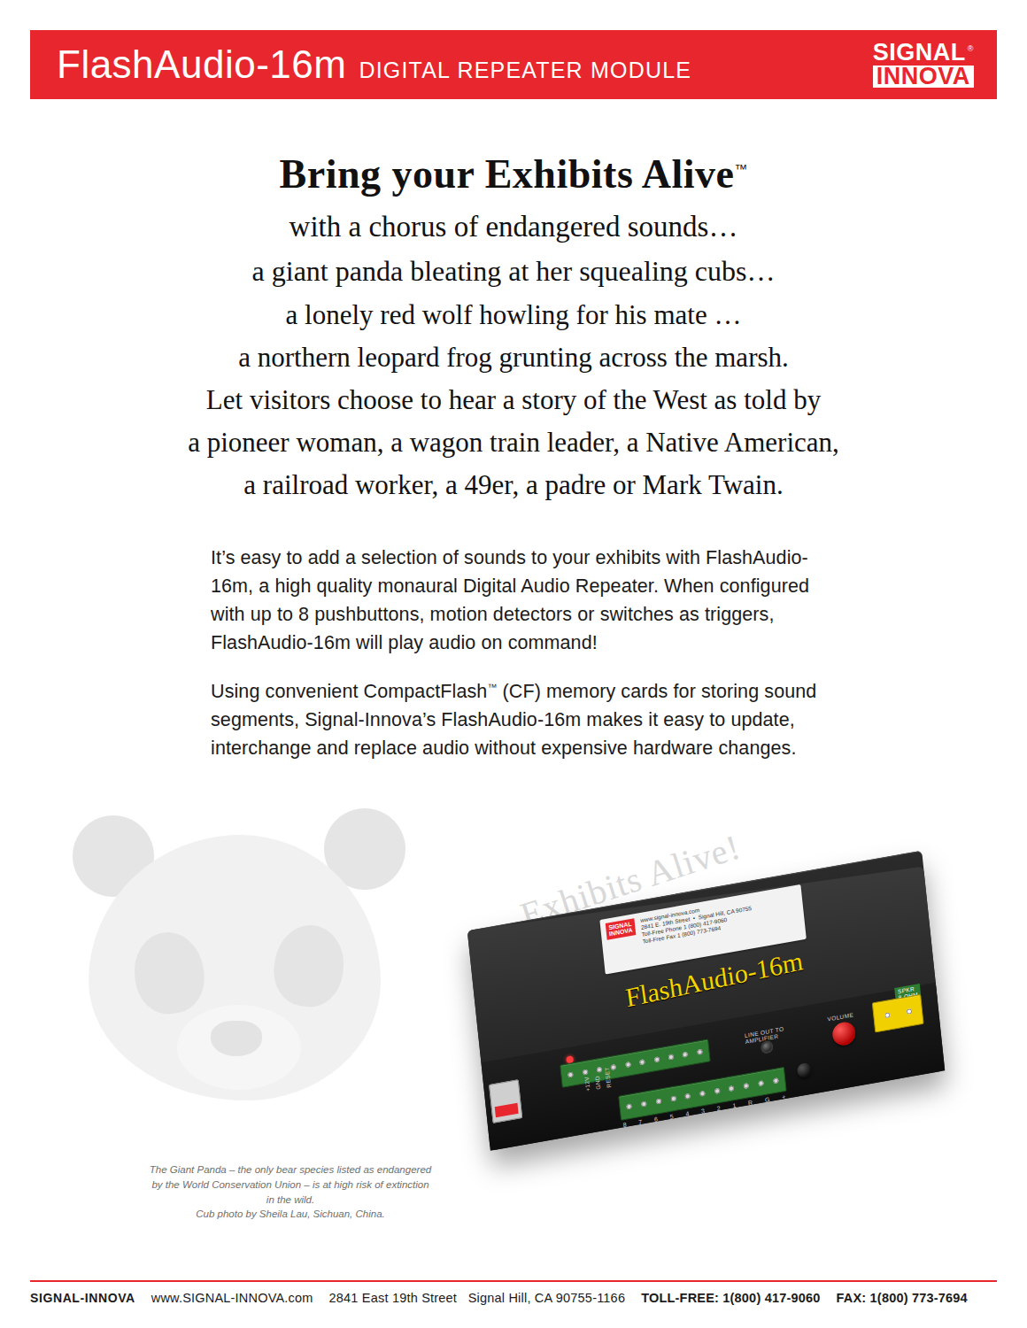FlashAudio-16m Digital Repeater Module
SIGNAL INNOVA
Bring your Exhibits Alive™
with a chorus of endangered sounds…
a giant panda bleating at her squealing cubs…
a lonely red wolf howling for his mate …
a northern leopard frog grunting across the marsh.
Let visitors choose to hear a story of the West as told by
a pioneer woman, a wagon train leader, a Native American,
a railroad worker, a 49er, a padre or Mark Twain.
It’s easy to add a selection of sounds to your exhibits with FlashAudio-16m, a high quality monaural Digital Audio Repeater. When configured with up to 8 pushbuttons, motion detectors or switches as triggers, FlashAudio-16m will play audio on command!
Using convenient CompactFlash™ (CF) memory cards for storing sound segments, Signal-Innova’s FlashAudio-16m makes it easy to update, interchange and replace audio without expensive hardware changes.
The Giant Panda – the only bear species listed as endangered by the World Conservation Union – is at high risk of extinction in the wild.
Cub photo by Sheila Lau, Sichuan, China.
Exhibits Alive!
SIGNAL
INNOVA www.signal-innova.com
2841 E. 19th Street • Signal Hill, CA 90755
Toll-Free Phone 1 (800) 417-9060
Toll-Free Fax 1 (800) 773-7694
FlashAudio-16m
Power
+12V
GND
RESET
Line Out to
Amplifier
Volume
SPKR
8 OHM
87654321 RG+
SIGNAL-INNOVA www.SIGNAL-INNOVA.com 2841 East 19th Street Signal Hill, CA 90755-1166 TOLL-FREE: 1(800) 417-9060 FAX: 1(800) 773-7694